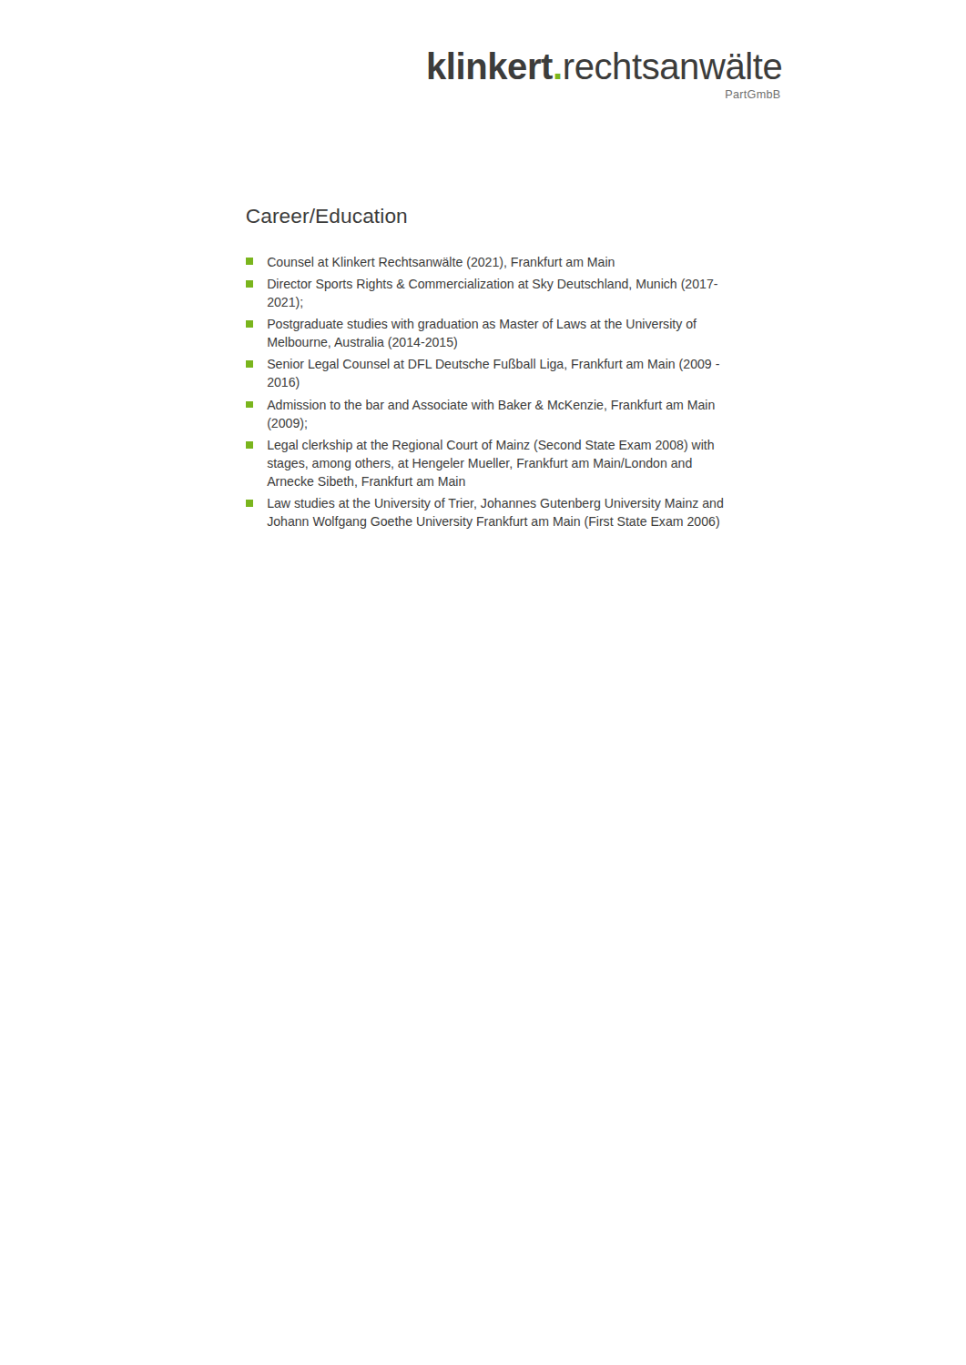klinkert. rechtsanwälte
PartGmbB
Career/Education
Counsel at Klinkert Rechtsanwälte (2021), Frankfurt am Main
Director Sports Rights & Commercialization at Sky Deutschland, Munich (2017-2021);
Postgraduate studies with graduation as Master of Laws at the University of Melbourne, Australia (2014-2015)
Senior Legal Counsel at DFL Deutsche Fußball Liga, Frankfurt am Main (2009 - 2016)
Admission to the bar and Associate with Baker & McKenzie, Frankfurt am Main (2009);
Legal clerkship at the Regional Court of Mainz (Second State Exam 2008) with stages, among others, at Hengeler Mueller, Frankfurt am Main/London and Arnecke Sibeth, Frankfurt am Main
Law studies at the University of Trier, Johannes Gutenberg University Mainz and Johann Wolfgang Goethe University Frankfurt am Main (First State Exam 2006)